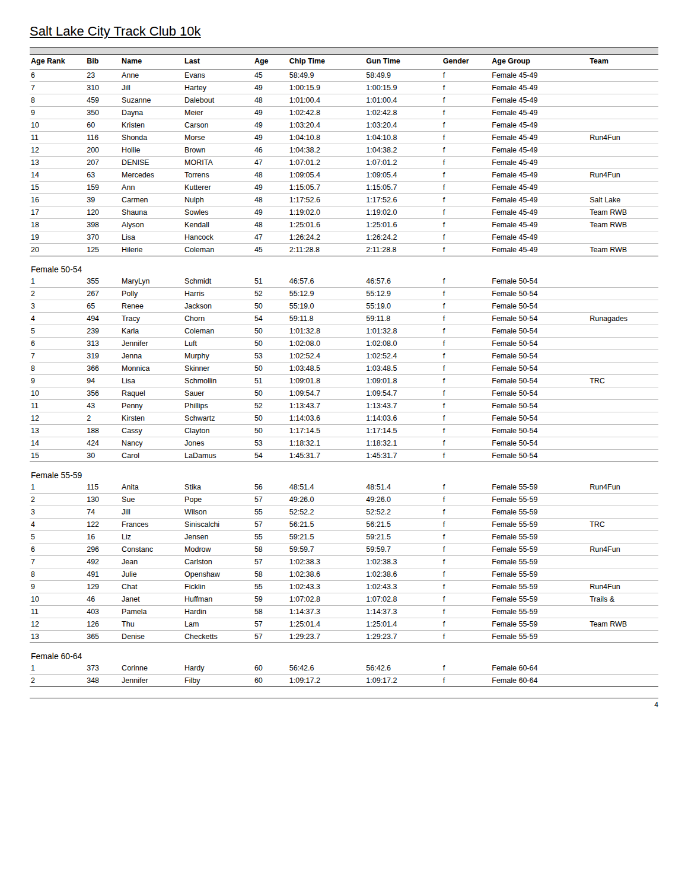Salt Lake City Track Club 10k
| Age Rank | Bib | Name | Last | Age | Chip Time | Gun Time | Gender | Age Group | Team |
| --- | --- | --- | --- | --- | --- | --- | --- | --- | --- |
| 6 | 23 | Anne | Evans | 45 | 58:49.9 | 58:49.9 | f | Female 45-49 | |
| 7 | 310 | Jill | Hartey | 49 | 1:00:15.9 | 1:00:15.9 | f | Female 45-49 | |
| 8 | 459 | Suzanne | Dalebout | 48 | 1:01:00.4 | 1:01:00.4 | f | Female 45-49 | |
| 9 | 350 | Dayna | Meier | 49 | 1:02:42.8 | 1:02:42.8 | f | Female 45-49 | |
| 10 | 60 | Kristen | Carson | 49 | 1:03:20.4 | 1:03:20.4 | f | Female 45-49 | |
| 11 | 116 | Shonda | Morse | 49 | 1:04:10.8 | 1:04:10.8 | f | Female 45-49 | Run4Fun |
| 12 | 200 | Hollie | Brown | 46 | 1:04:38.2 | 1:04:38.2 | f | Female 45-49 | |
| 13 | 207 | DENISE | MORITA | 47 | 1:07:01.2 | 1:07:01.2 | f | Female 45-49 | |
| 14 | 63 | Mercedes | Torrens | 48 | 1:09:05.4 | 1:09:05.4 | f | Female 45-49 | Run4Fun |
| 15 | 159 | Ann | Kutterer | 49 | 1:15:05.7 | 1:15:05.7 | f | Female 45-49 | |
| 16 | 39 | Carmen | Nulph | 48 | 1:17:52.6 | 1:17:52.6 | f | Female 45-49 | Salt Lake |
| 17 | 120 | Shauna | Sowles | 49 | 1:19:02.0 | 1:19:02.0 | f | Female 45-49 | Team RWB |
| 18 | 398 | Alyson | Kendall | 48 | 1:25:01.6 | 1:25:01.6 | f | Female 45-49 | Team RWB |
| 19 | 370 | Lisa | Hancock | 47 | 1:26:24.2 | 1:26:24.2 | f | Female 45-49 | |
| 20 | 125 | Hilerie | Coleman | 45 | 2:11:28.8 | 2:11:28.8 | f | Female 45-49 | Team RWB |
| Female 50-54 |
| 1 | 355 | MaryLyn | Schmidt | 51 | 46:57.6 | 46:57.6 | f | Female 50-54 | |
| 2 | 267 | Polly | Harris | 52 | 55:12.9 | 55:12.9 | f | Female 50-54 | |
| 3 | 65 | Renee | Jackson | 50 | 55:19.0 | 55:19.0 | f | Female 50-54 | |
| 4 | 494 | Tracy | Chorn | 54 | 59:11.8 | 59:11.8 | f | Female 50-54 | Runagades |
| 5 | 239 | Karla | Coleman | 50 | 1:01:32.8 | 1:01:32.8 | f | Female 50-54 | |
| 6 | 313 | Jennifer | Luft | 50 | 1:02:08.0 | 1:02:08.0 | f | Female 50-54 | |
| 7 | 319 | Jenna | Murphy | 53 | 1:02:52.4 | 1:02:52.4 | f | Female 50-54 | |
| 8 | 366 | Monnica | Skinner | 50 | 1:03:48.5 | 1:03:48.5 | f | Female 50-54 | |
| 9 | 94 | Lisa | Schmollin | 51 | 1:09:01.8 | 1:09:01.8 | f | Female 50-54 | TRC |
| 10 | 356 | Raquel | Sauer | 50 | 1:09:54.7 | 1:09:54.7 | f | Female 50-54 | |
| 11 | 43 | Penny | Phillips | 52 | 1:13:43.7 | 1:13:43.7 | f | Female 50-54 | |
| 12 | 2 | Kirsten | Schwartz | 50 | 1:14:03.6 | 1:14:03.6 | f | Female 50-54 | |
| 13 | 188 | Cassy | Clayton | 50 | 1:17:14.5 | 1:17:14.5 | f | Female 50-54 | |
| 14 | 424 | Nancy | Jones | 53 | 1:18:32.1 | 1:18:32.1 | f | Female 50-54 | |
| 15 | 30 | Carol | LaDamus | 54 | 1:45:31.7 | 1:45:31.7 | f | Female 50-54 | |
| Female 55-59 |
| 1 | 115 | Anita | Stika | 56 | 48:51.4 | 48:51.4 | f | Female 55-59 | Run4Fun |
| 2 | 130 | Sue | Pope | 57 | 49:26.0 | 49:26.0 | f | Female 55-59 | |
| 3 | 74 | Jill | Wilson | 55 | 52:52.2 | 52:52.2 | f | Female 55-59 | |
| 4 | 122 | Frances | Siniscalchi | 57 | 56:21.5 | 56:21.5 | f | Female 55-59 | TRC |
| 5 | 16 | Liz | Jensen | 55 | 59:21.5 | 59:21.5 | f | Female 55-59 | |
| 6 | 296 | Constanc | Modrow | 58 | 59:59.7 | 59:59.7 | f | Female 55-59 | Run4Fun |
| 7 | 492 | Jean | Carlston | 57 | 1:02:38.3 | 1:02:38.3 | f | Female 55-59 | |
| 8 | 491 | Julie | Openshaw | 58 | 1:02:38.6 | 1:02:38.6 | f | Female 55-59 | |
| 9 | 129 | Chat | Ficklin | 55 | 1:02:43.3 | 1:02:43.3 | f | Female 55-59 | Run4Fun |
| 10 | 46 | Janet | Huffman | 59 | 1:07:02.8 | 1:07:02.8 | f | Female 55-59 | Trails & |
| 11 | 403 | Pamela | Hardin | 58 | 1:14:37.3 | 1:14:37.3 | f | Female 55-59 | |
| 12 | 126 | Thu | Lam | 57 | 1:25:01.4 | 1:25:01.4 | f | Female 55-59 | Team RWB |
| 13 | 365 | Denise | Checketts | 57 | 1:29:23.7 | 1:29:23.7 | f | Female 55-59 | |
| Female 60-64 |
| 1 | 373 | Corinne | Hardy | 60 | 56:42.6 | 56:42.6 | f | Female 60-64 | |
| 2 | 348 | Jennifer | Filby | 60 | 1:09:17.2 | 1:09:17.2 | f | Female 60-64 | |
4